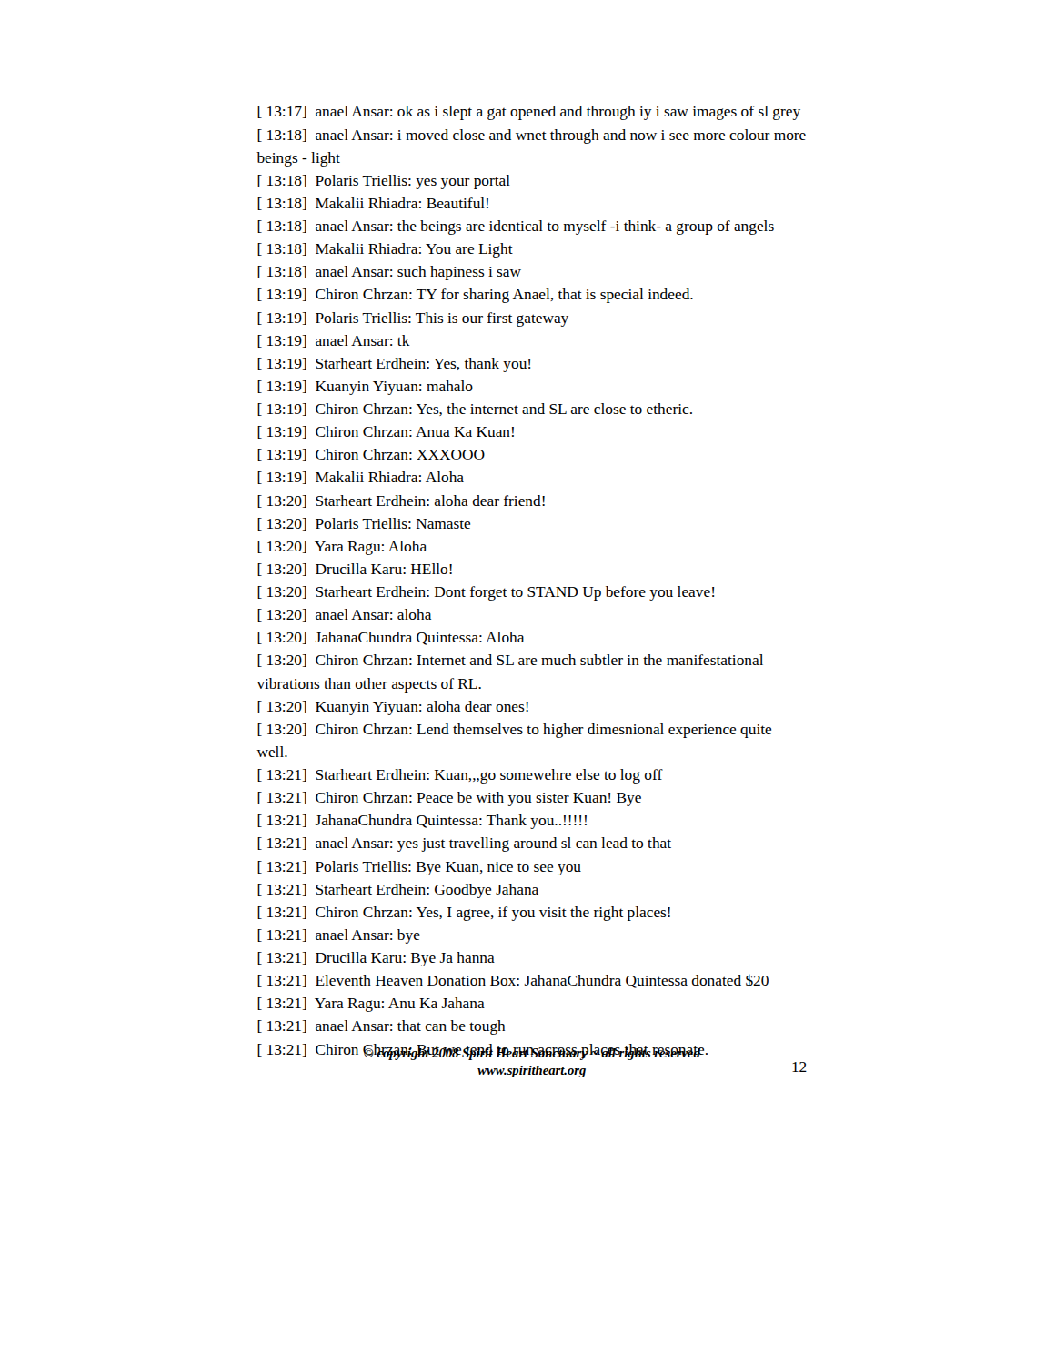[ 13:17] anael Ansar: ok as i slept a gat opened and through iy i saw images of sl grey
[ 13:18] anael Ansar: i moved close and wnet through and now i see more colour more beings - light
[ 13:18] Polaris Triellis: yes your portal
[ 13:18] Makalii Rhiadra: Beautiful!
[ 13:18] anael Ansar: the beings are identical to myself -i think- a group of angels
[ 13:18] Makalii Rhiadra: You are Light
[ 13:18] anael Ansar: such hapiness i saw
[ 13:19] Chiron Chrzan: TY for sharing Anael, that is special indeed.
[ 13:19] Polaris Triellis: This is our first gateway
[ 13:19] anael Ansar: tk
[ 13:19] Starheart Erdhein: Yes, thank you!
[ 13:19] Kuanyin Yiyuan: mahalo
[ 13:19] Chiron Chrzan: Yes, the internet and SL are close to etheric.
[ 13:19] Chiron Chrzan: Anua Ka Kuan!
[ 13:19] Chiron Chrzan: XXXOOO
[ 13:19] Makalii Rhiadra: Aloha
[ 13:20] Starheart Erdhein: aloha dear friend!
[ 13:20] Polaris Triellis: Namaste
[ 13:20] Yara Ragu: Aloha
[ 13:20] Drucilla Karu: HEllo!
[ 13:20] Starheart Erdhein: Dont forget to STAND Up before you leave!
[ 13:20] anael Ansar: aloha
[ 13:20] JahanaChundra Quintessa: Aloha
[ 13:20] Chiron Chrzan: Internet and SL are much subtler in the manifestational vibrations than other aspects of RL.
[ 13:20] Kuanyin Yiyuan: aloha dear ones!
[ 13:20] Chiron Chrzan: Lend themselves to higher dimesnional experience quite well.
[ 13:21] Starheart Erdhein: Kuan,,,go somewehre else to log off
[ 13:21] Chiron Chrzan: Peace be with you sister Kuan! Bye
[ 13:21] JahanaChundra Quintessa: Thank you..!!!!!
[ 13:21] anael Ansar: yes just travelling around sl can lead to that
[ 13:21] Polaris Triellis: Bye Kuan, nice to see you
[ 13:21] Starheart Erdhein: Goodbye Jahana
[ 13:21] Chiron Chrzan: Yes, I agree, if you visit the right places!
[ 13:21] anael Ansar: bye
[ 13:21] Drucilla Karu: Bye Ja hanna
[ 13:21] Eleventh Heaven Donation Box: JahanaChundra Quintessa donated $20
[ 13:21] Yara Ragu: Anu Ka Jahana
[ 13:21] anael Ansar: that can be tough
[ 13:21] Chiron Chrzan: But we tend to run across places that resonate.
© copyright 2008 Spirit Heart Sanctuary ~ all rights reserved
www.spiritheart.org
12